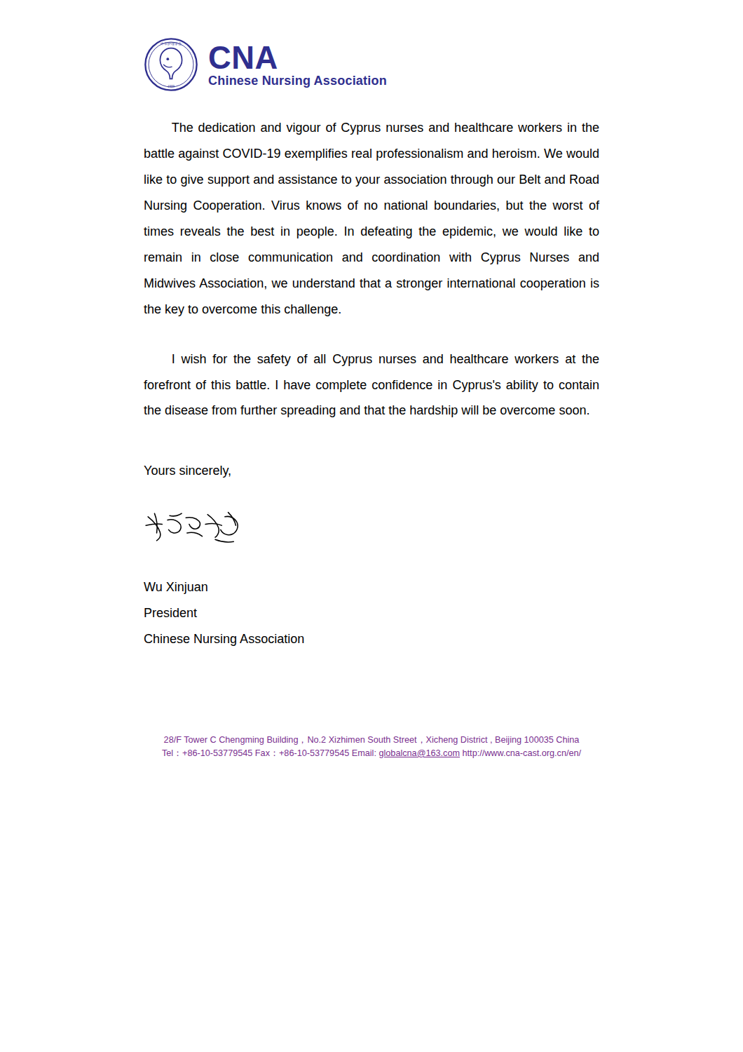中华护理学会 1909
CNA
Chinese Nursing Association
The dedication and vigour of Cyprus nurses and healthcare workers in the battle against COVID-19 exemplifies real professionalism and heroism. We would like to give support and assistance to your association through our Belt and Road Nursing Cooperation. Virus knows of no national boundaries, but the worst of times reveals the best in people. In defeating the epidemic, we would like to remain in close communication and coordination with Cyprus Nurses and Midwives Association, we understand that a stronger international cooperation is the key to overcome this challenge.
I wish for the safety of all Cyprus nurses and healthcare workers at the forefront of this battle. I have complete confidence in Cyprus's ability to contain the disease from further spreading and that the hardship will be overcome soon.
Yours sincerely,
Wu Xinjuan
President
Chinese Nursing Association
28/F Tower C Chengming Building，No.2 Xizhimen South Street，Xicheng District , Beijing 100035 China
Tel：+86-10-53779545 Fax：+86-10-53779545 Email: globalcna@163.com http://www.cna-cast.org.cn/en/